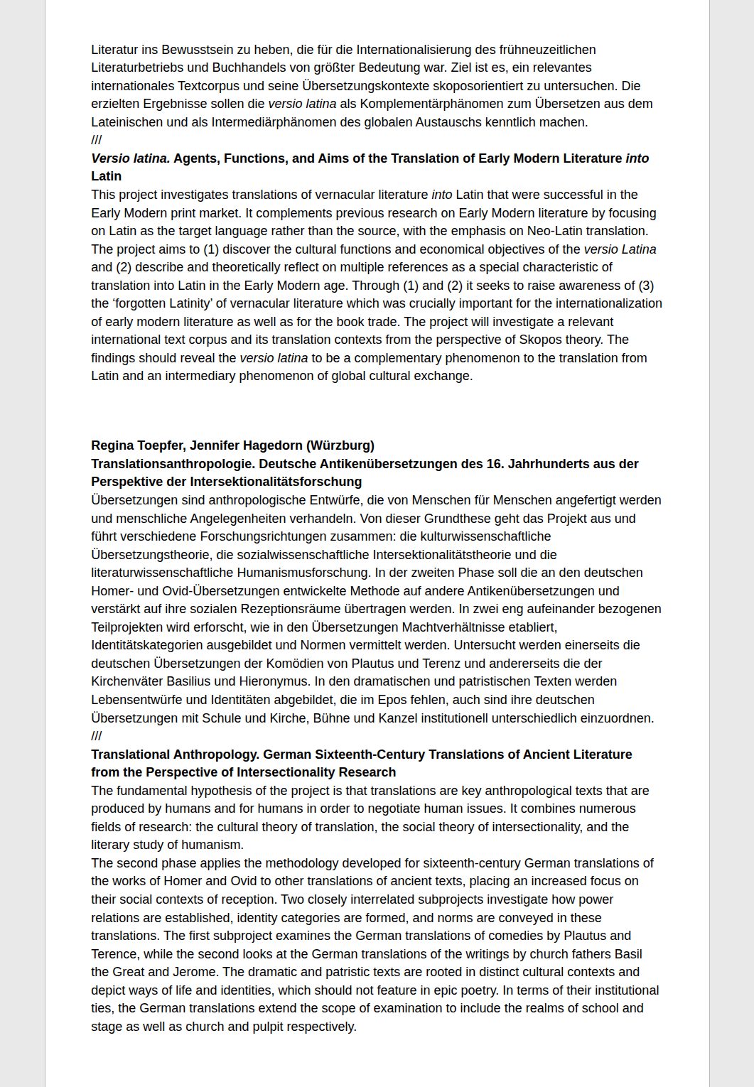Literatur ins Bewusstsein zu heben, die für die Internationalisierung des frühneuzeitlichen Literaturbetriebs und Buchhandels von größter Bedeutung war. Ziel ist es, ein relevantes internationales Textcorpus und seine Übersetzungskontexte skoposorientiert zu untersuchen. Die erzielten Ergebnisse sollen die versio latina als Komplementärphänomen zum Übersetzen aus dem Lateinischen und als Intermediärphänomen des globalen Austauschs kenntlich machen.
///
Versio latina. Agents, Functions, and Aims of the Translation of Early Modern Literature into Latin
This project investigates translations of vernacular literature into Latin that were successful in the Early Modern print market. It complements previous research on Early Modern literature by focusing on Latin as the target language rather than the source, with the emphasis on Neo-Latin translation. The project aims to (1) discover the cultural functions and economical objectives of the versio Latina and (2) describe and theoretically reflect on multiple references as a special characteristic of translation into Latin in the Early Modern age. Through (1) and (2) it seeks to raise awareness of (3) the ‘forgotten Latinity’ of vernacular literature which was crucially important for the internationalization of early modern literature as well as for the book trade. The project will investigate a relevant international text corpus and its translation contexts from the perspective of Skopos theory. The findings should reveal the versio latina to be a complementary phenomenon to the translation from Latin and an intermediary phenomenon of global cultural exchange.
Regina Toepfer, Jennifer Hagedorn (Würzburg)
Translationsanthropologie. Deutsche Antikenübersetzungen des 16. Jahrhunderts aus der Perspektive der Intersektionalitätsforschung
Übersetzungen sind anthropologische Entwürfe, die von Menschen für Menschen angefertigt werden und menschliche Angelegenheiten verhandeln. Von dieser Grundthese geht das Projekt aus und führt verschiedene Forschungsrichtungen zusammen: die kulturwissenschaftliche Übersetzungstheorie, die sozialwissenschaftliche Intersektionalitätstheorie und die literaturwissenschaftliche Humanismusforschung. In der zweiten Phase soll die an den deutschen Homer- und Ovid-Übersetzungen entwickelte Methode auf andere Antikenübersetzungen und verstärkt auf ihre sozialen Rezeptionsräume übertragen werden. In zwei eng aufeinander bezogenen Teilprojekten wird erforscht, wie in den Übersetzungen Machtverhältnisse etabliert, Identitätskategorien ausgebildet und Normen vermittelt werden. Untersucht werden einerseits die deutschen Übersetzungen der Komödien von Plautus und Terenz und andererseits die der Kirchenväter Basilius und Hieronymus. In den dramatischen und patristischen Texten werden Lebensentwürfe und Identitäten abgebildet, die im Epos fehlen, auch sind ihre deutschen Übersetzungen mit Schule und Kirche, Bühne und Kanzel institutionell unterschiedlich einzuordnen.
///
Translational Anthropology. German Sixteenth-Century Translations of Ancient Literature from the Perspective of Intersectionality Research
The fundamental hypothesis of the project is that translations are key anthropological texts that are produced by humans and for humans in order to negotiate human issues. It combines numerous fields of research: the cultural theory of translation, the social theory of intersectionality, and the literary study of humanism.
The second phase applies the methodology developed for sixteenth-century German translations of the works of Homer and Ovid to other translations of ancient texts, placing an increased focus on their social contexts of reception. Two closely interrelated subprojects investigate how power relations are established, identity categories are formed, and norms are conveyed in these translations. The first subproject examines the German translations of comedies by Plautus and Terence, while the second looks at the German translations of the writings by church fathers Basil the Great and Jerome. The dramatic and patristic texts are rooted in distinct cultural contexts and depict ways of life and identities, which should not feature in epic poetry. In terms of their institutional ties, the German translations extend the scope of examination to include the realms of school and stage as well as church and pulpit respectively.